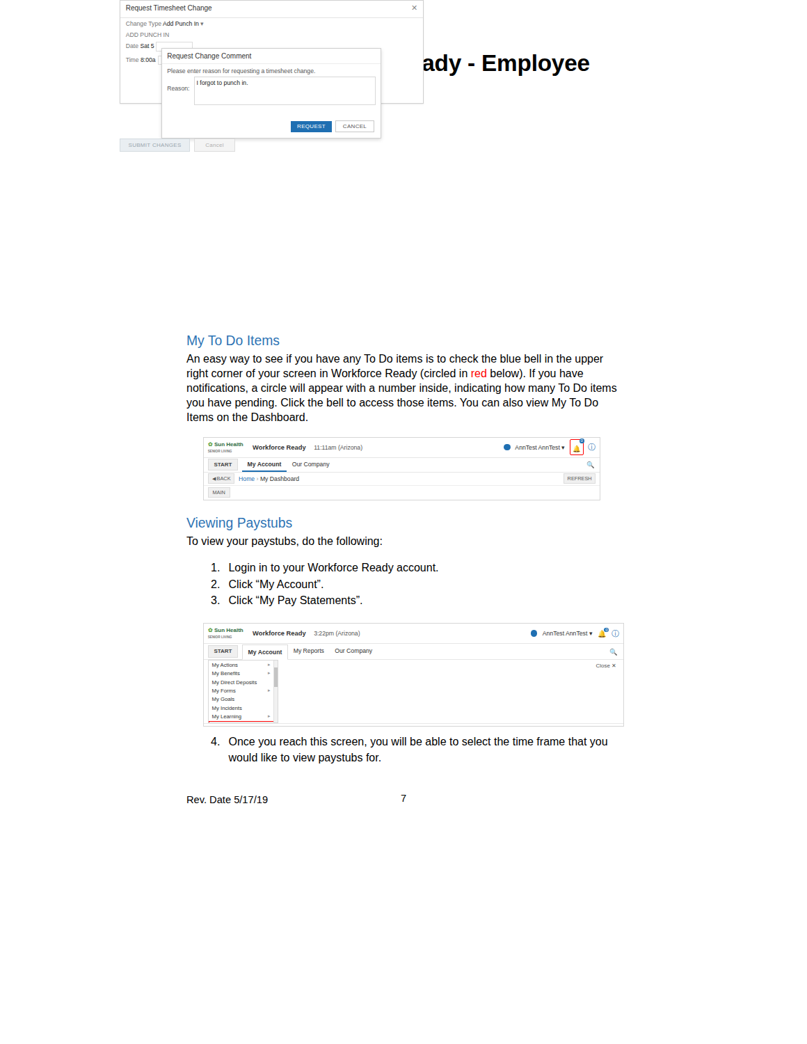Kronos Workforce Ready - Employee Self-Service (ESS)
Request Timesheet Change ✕
Change Type Add Punch In ▾
ADD PUNCH IN
Date Sat 5
Time 8:00a
Request Change Comment
Please enter reason for requesting a timesheet change.
Reason:
I forgot to punch in.
REQUEST CANCEL
SUBMIT CHANGES Cancel
My To Do Items
An easy way to see if you have any To Do items is to check the blue bell in the upper right corner of your screen in Workforce Ready (circled in red below). If you have notifications, a circle will appear with a number inside, indicating how many To Do items you have pending. Click the bell to access those items. You can also view My To Do Items on the Dashboard.
✿ Sun Health
SENIOR LIVING
Workforce Ready
11:11am (Arizona)
AnnTest AnnTest ▾ 🔔0 ⓘ
START
My Account
Our Company
🔍
◀ BACK
Home › My Dashboard
REFRESH
MAIN
Viewing Paystubs
To view your paystubs, do the following:
Login in to your Workforce Ready account.
Click “My Account”.
Click “My Pay Statements”.
✿ Sun Health
SENIOR LIVING
Workforce Ready
3:22pm (Arizona)
AnnTest AnnTest ▾ 🔔0 ⓘ
START
My Account
My Reports
Our Company
🔍
Close ✕
My Actions ▸
My Benefits ▸
My Direct Deposits
My Forms ▸
My Goals
My Incidents
My Learning ▸
My Pay Statements
My Paycheck Simulator
My Performance Reviews
My Profile
Once you reach this screen, you will be able to select the time frame that you would like to view paystubs for.
7
Rev. Date 5/17/19